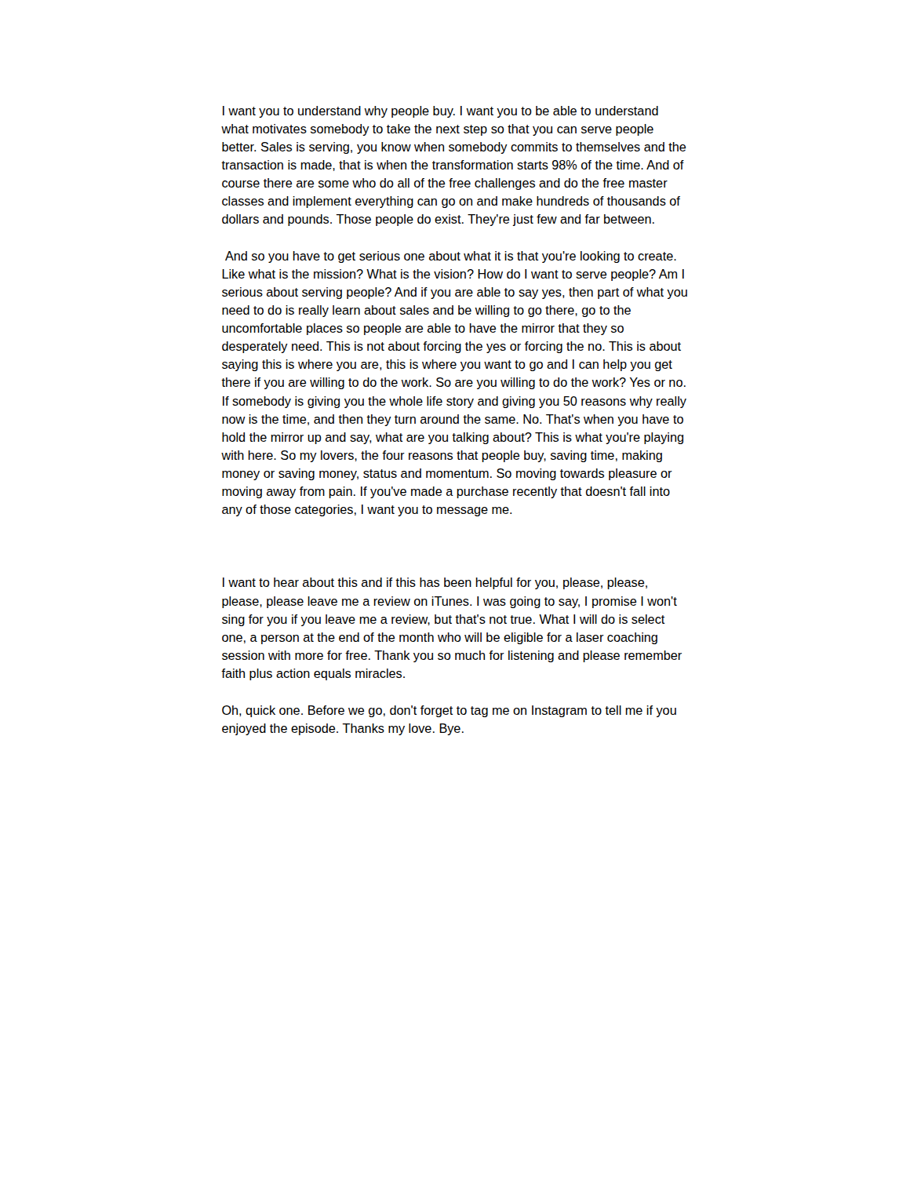I want you to understand why people buy. I want you to be able to understand what motivates somebody to take the next step so that you can serve people better. Sales is serving, you know when somebody commits to themselves and the transaction is made, that is when the transformation starts 98% of the time. And of course there are some who do all of the free challenges and do the free master classes and implement everything can go on and make hundreds of thousands of dollars and pounds. Those people do exist. They're just few and far between.
And so you have to get serious one about what it is that you're looking to create. Like what is the mission? What is the vision? How do I want to serve people? Am I serious about serving people? And if you are able to say yes, then part of what you need to do is really learn about sales and be willing to go there, go to the uncomfortable places so people are able to have the mirror that they so desperately need. This is not about forcing the yes or forcing the no. This is about saying this is where you are, this is where you want to go and I can help you get there if you are willing to do the work. So are you willing to do the work? Yes or no. If somebody is giving you the whole life story and giving you 50 reasons why really now is the time, and then they turn around the same. No. That's when you have to hold the mirror up and say, what are you talking about? This is what you're playing with here. So my lovers, the four reasons that people buy, saving time, making money or saving money, status and momentum. So moving towards pleasure or moving away from pain. If you've made a purchase recently that doesn't fall into any of those categories, I want you to message me.
I want to hear about this and if this has been helpful for you, please, please, please, please leave me a review on iTunes. I was going to say, I promise I won't sing for you if you leave me a review, but that's not true. What I will do is select one, a person at the end of the month who will be eligible for a laser coaching session with more for free. Thank you so much for listening and please remember faith plus action equals miracles.
Oh, quick one. Before we go, don't forget to tag me on Instagram to tell me if you enjoyed the episode. Thanks my love. Bye.